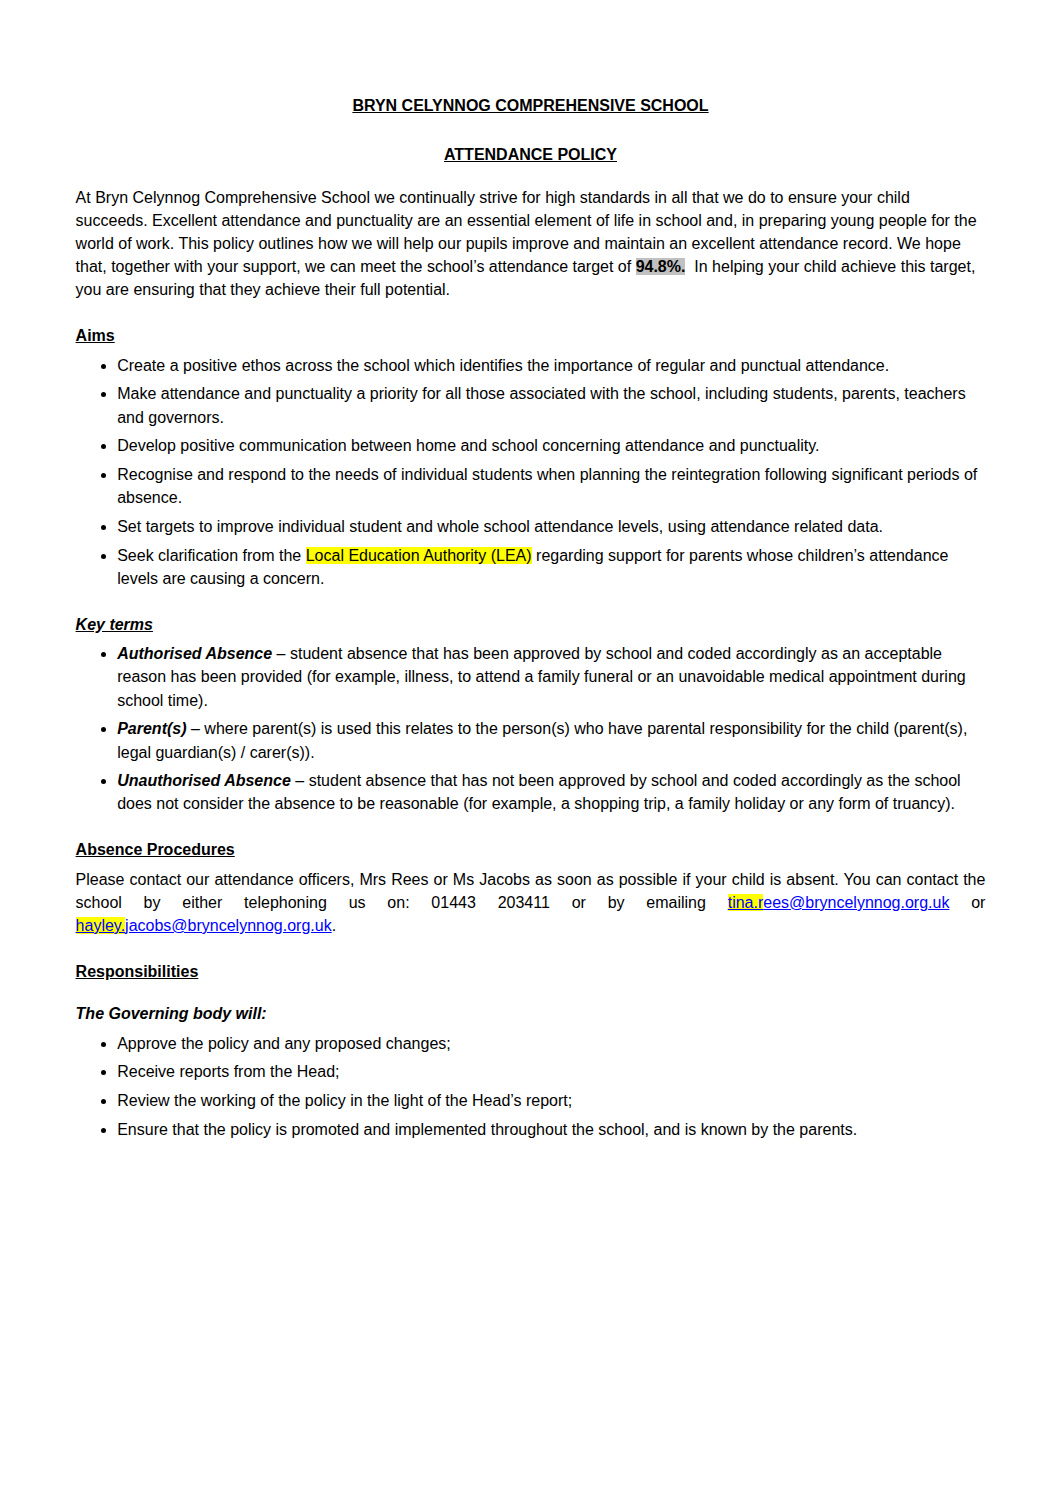BRYN CELYNNOG COMPREHENSIVE SCHOOL
ATTENDANCE POLICY
At Bryn Celynnog Comprehensive School we continually strive for high standards in all that we do to ensure your child succeeds. Excellent attendance and punctuality are an essential element of life in school and, in preparing young people for the world of work. This policy outlines how we will help our pupils improve and maintain an excellent attendance record. We hope that, together with your support, we can meet the school’s attendance target of 94.8%. In helping your child achieve this target, you are ensuring that they achieve their full potential.
Aims
Create a positive ethos across the school which identifies the importance of regular and punctual attendance.
Make attendance and punctuality a priority for all those associated with the school, including students, parents, teachers and governors.
Develop positive communication between home and school concerning attendance and punctuality.
Recognise and respond to the needs of individual students when planning the reintegration following significant periods of absence.
Set targets to improve individual student and whole school attendance levels, using attendance related data.
Seek clarification from the Local Education Authority (LEA) regarding support for parents whose children’s attendance levels are causing a concern.
Key terms
Authorised Absence – student absence that has been approved by school and coded accordingly as an acceptable reason has been provided (for example, illness, to attend a family funeral or an unavoidable medical appointment during school time).
Parent(s) – where parent(s) is used this relates to the person(s) who have parental responsibility for the child (parent(s), legal guardian(s) / carer(s)).
Unauthorised Absence – student absence that has not been approved by school and coded accordingly as the school does not consider the absence to be reasonable (for example, a shopping trip, a family holiday or any form of truancy).
Absence Procedures
Please contact our attendance officers, Mrs Rees or Ms Jacobs as soon as possible if your child is absent. You can contact the school by either telephoning us on: 01443 203411 or by emailing tina.rees@bryncelynnog.org.uk or hayley. jacobs@bryncelynnog.org.uk.
Responsibilities
The Governing body will:
Approve the policy and any proposed changes;
Receive reports from the Head;
Review the working of the policy in the light of the Head’s report;
Ensure that the policy is promoted and implemented throughout the school, and is known by the parents.